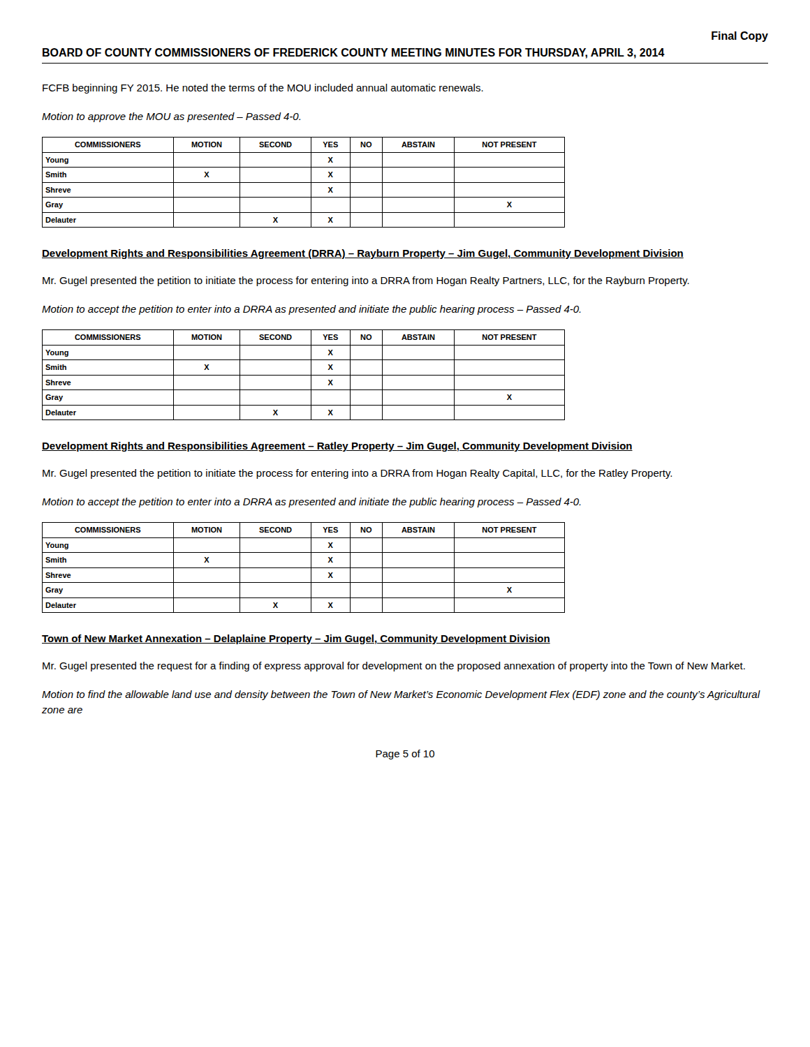Final Copy
BOARD OF COUNTY COMMISSIONERS OF FREDERICK COUNTY MEETING MINUTES FOR THURSDAY, APRIL 3, 2014
FCFB beginning FY 2015. He noted the terms of the MOU included annual automatic renewals.
Motion to approve the MOU as presented – Passed 4-0.
| COMMISSIONERS | MOTION | SECOND | YES | NO | ABSTAIN | NOT PRESENT |
| --- | --- | --- | --- | --- | --- | --- |
| Young | | | X | | | |
| Smith | X | | X | | | |
| Shreve | | | X | | | |
| Gray | | | | | | X |
| Delauter | | X | X | | | |
Development Rights and Responsibilities Agreement (DRRA) – Rayburn Property – Jim Gugel, Community Development Division
Mr. Gugel presented the petition to initiate the process for entering into a DRRA from Hogan Realty Partners, LLC, for the Rayburn Property.
Motion to accept the petition to enter into a DRRA as presented and initiate the public hearing process – Passed 4-0.
| COMMISSIONERS | MOTION | SECOND | YES | NO | ABSTAIN | NOT PRESENT |
| --- | --- | --- | --- | --- | --- | --- |
| Young | | | X | | | |
| Smith | X | | X | | | |
| Shreve | | | X | | | |
| Gray | | | | | | X |
| Delauter | | X | X | | | |
Development Rights and Responsibilities Agreement – Ratley Property – Jim Gugel, Community Development Division
Mr. Gugel presented the petition to initiate the process for entering into a DRRA from Hogan Realty Capital, LLC, for the Ratley Property.
Motion to accept the petition to enter into a DRRA as presented and initiate the public hearing process – Passed 4-0.
| COMMISSIONERS | MOTION | SECOND | YES | NO | ABSTAIN | NOT PRESENT |
| --- | --- | --- | --- | --- | --- | --- |
| Young | | | X | | | |
| Smith | X | | X | | | |
| Shreve | | | X | | | |
| Gray | | | | | | X |
| Delauter | | X | X | | | |
Town of New Market Annexation – Delaplaine Property – Jim Gugel, Community Development Division
Mr. Gugel presented the request for a finding of express approval for development on the proposed annexation of property into the Town of New Market.
Motion to find the allowable land use and density between the Town of New Market’s Economic Development Flex (EDF) zone and the county’s Agricultural zone are
Page 5 of 10